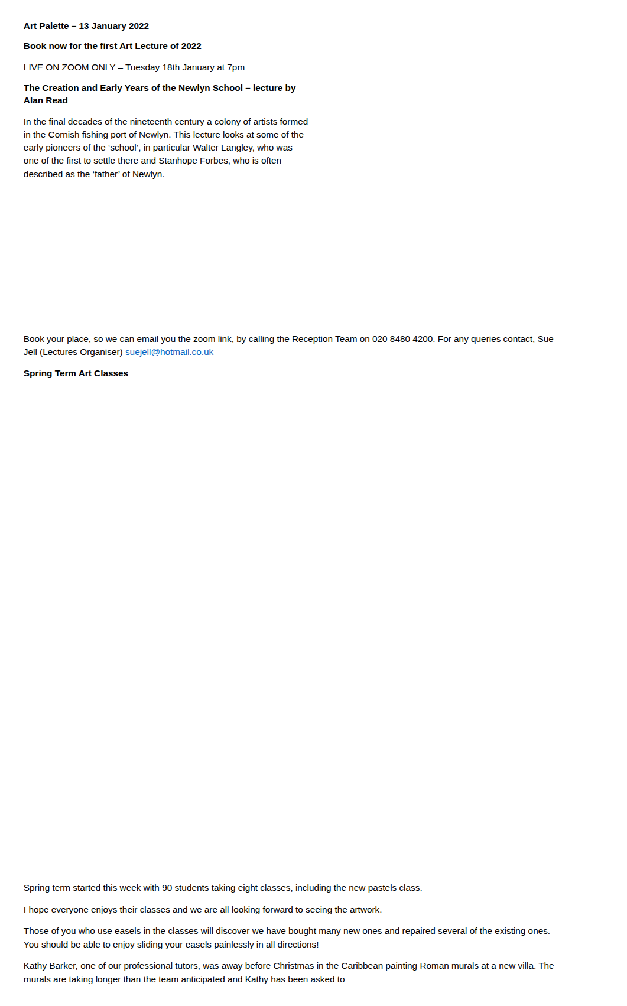Art Palette – 13 January 2022
Book now for the first Art Lecture of 2022
LIVE ON ZOOM ONLY – Tuesday 18th January at 7pm
The Creation and Early Years of the Newlyn School – lecture by Alan Read
In the final decades of the nineteenth century a colony of artists formed in the Cornish fishing port of Newlyn. This lecture looks at some of the early pioneers of the ‘school’, in particular Walter Langley, who was one of the first to settle there and Stanhope Forbes, who is often described as the ‘father’ of Newlyn.
Book your place, so we can email you the zoom link, by calling the Reception Team on 020 8480 4200. For any queries contact, Sue Jell (Lectures Organiser) suejell@hotmail.co.uk
Spring Term Art Classes
Spring term started this week with 90 students taking eight classes, including the new pastels class.
I hope everyone enjoys their classes and we are all looking forward to seeing the artwork.
Those of you who use easels in the classes will discover we have bought many new ones and repaired several of the existing ones. You should be able to enjoy sliding your easels painlessly in all directions!
Kathy Barker, one of our professional tutors, was away before Christmas in the Caribbean painting Roman murals at a new villa. The murals are taking longer than the team anticipated and Kathy has been asked to